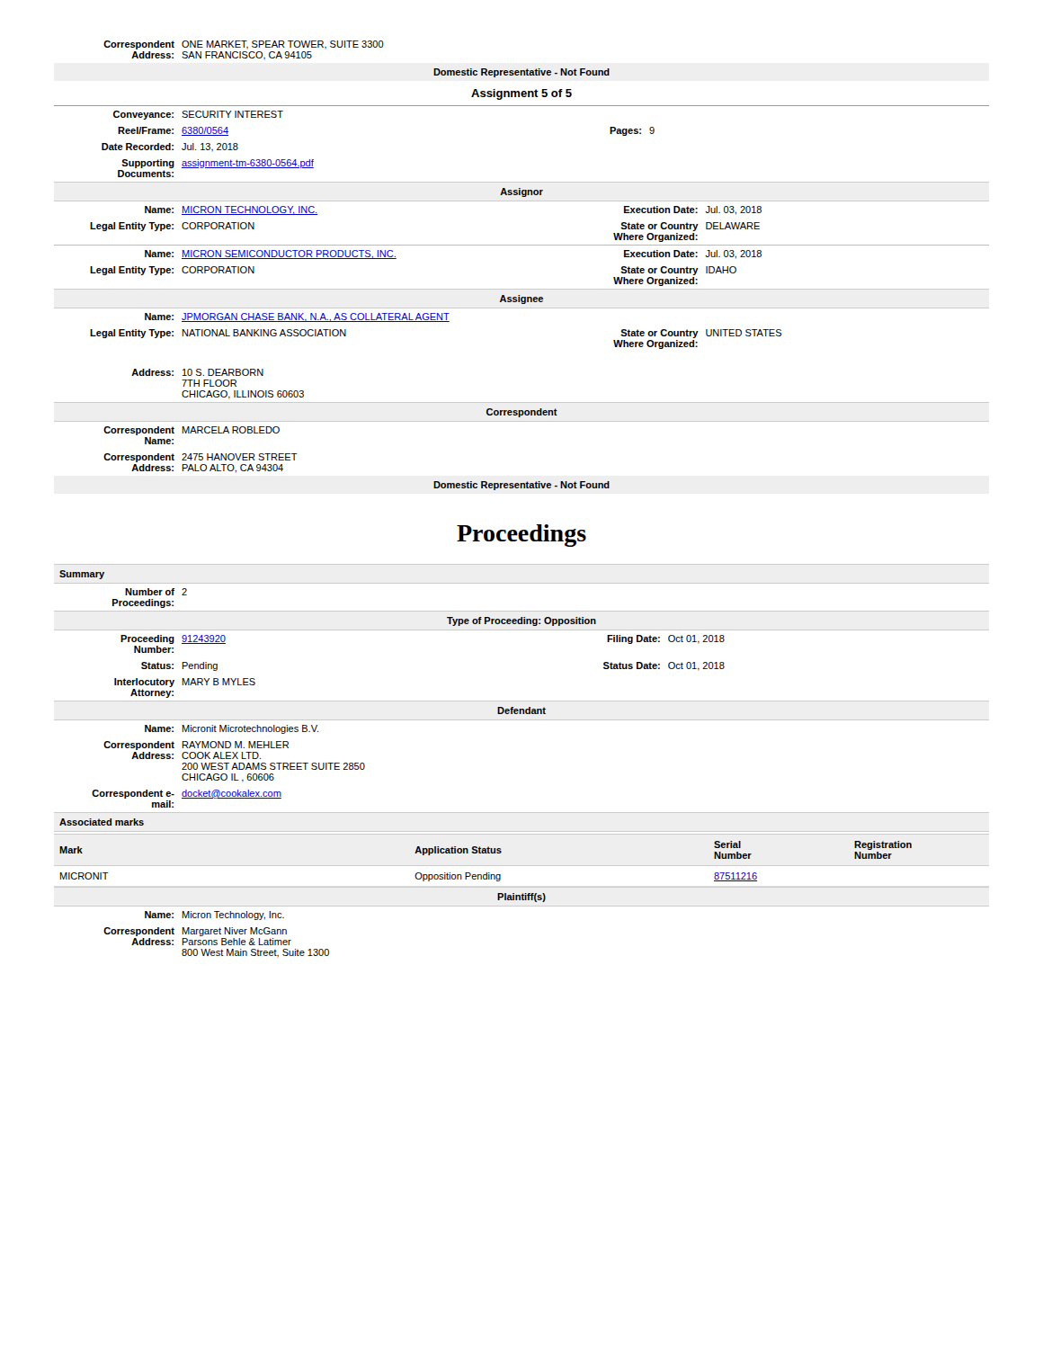| Correspondent Address: | ONE MARKET, SPEAR TOWER, SUITE 3300 SAN FRANCISCO, CA 94105 |
Domestic Representative - Not Found
Assignment 5 of 5
| Conveyance: | SECURITY INTEREST |
| Reel/Frame: | 6380/0564 | Pages: | 9 |
| Date Recorded: | Jul. 13, 2018 |
| Supporting Documents: | assignment-tm-6380-0564.pdf |
Assignor
| Name: | MICRON TECHNOLOGY, INC. | Execution Date: | Jul. 03, 2018 |
| Legal Entity Type: | CORPORATION | State or Country Where Organized: | DELAWARE |
| Name: | MICRON SEMICONDUCTOR PRODUCTS, INC. | Execution Date: | Jul. 03, 2018 |
| Legal Entity Type: | CORPORATION | State or Country Where Organized: | IDAHO |
Assignee
| Name: | JPMORGAN CHASE BANK, N.A., AS COLLATERAL AGENT |
| Legal Entity Type: | NATIONAL BANKING ASSOCIATION | State or Country Where Organized: | UNITED STATES |
| Address: | 10 S. DEARBORN 7TH FLOOR CHICAGO, ILLINOIS 60603 |
Correspondent
| Correspondent Name: | MARCELA ROBLEDO |
| Correspondent Address: | 2475 HANOVER STREET PALO ALTO, CA 94304 |
Domestic Representative - Not Found
Proceedings
Summary
| Number of Proceedings: | 2 |
Type of Proceeding: Opposition
| Proceeding Number: | 91243920 | Filing Date: | Oct 01, 2018 |
| Status: | Pending | Status Date: | Oct 01, 2018 |
| Interlocutory Attorney: | MARY B MYLES |
Defendant
| Name: | Micronit Microtechnologies B.V. |
| Correspondent Address: | RAYMOND M. MEHLER COOK ALEX LTD. 200 WEST ADAMS STREET SUITE 2850 CHICAGO IL , 60606 |
| Correspondent e- mail: | docket@cookalex.com |
Associated marks
| Mark | Application Status | Serial Number | Registration Number |
| --- | --- | --- | --- |
| MICRONIT | Opposition Pending | 87511216 | |
Plaintiff(s)
| Name: | Micron Technology, Inc. |
| Correspondent Address: | Margaret Niver McGann Parsons Behle & Latimer 800 West Main Street, Suite 1300 |